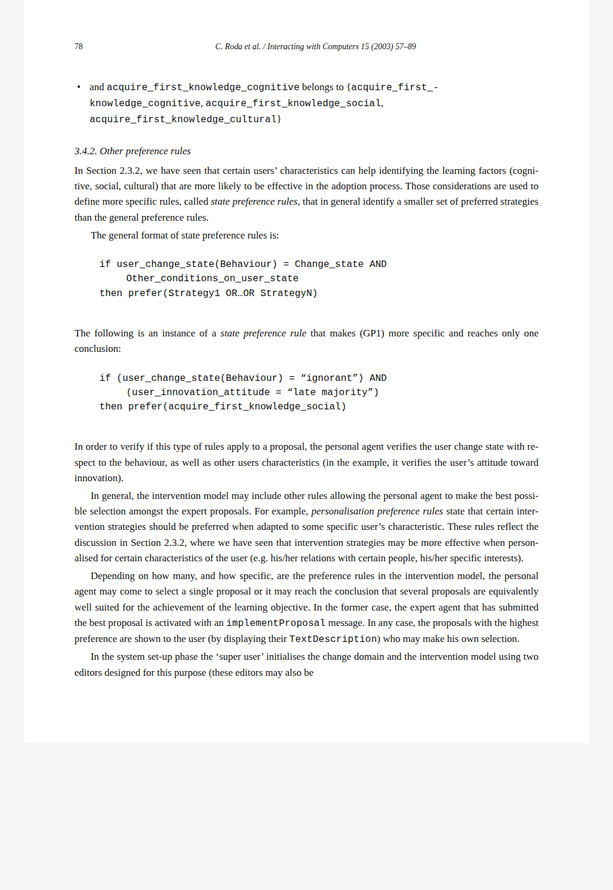78 C. Roda et al. / Interacting with Computers 15 (2003) 57–89
and acquire_first_knowledge_cognitive belongs to {acquire_first_-knowledge_cognitive, acquire_first_knowledge_social, acquire_first_knowledge_cultural}
3.4.2. Other preference rules
In Section 2.3.2, we have seen that certain users’ characteristics can help identifying the learning factors (cognitive, social, cultural) that are more likely to be effective in the adoption process. Those considerations are used to define more specific rules, called state preference rules, that in general identify a smaller set of preferred strategies than the general preference rules.
The general format of state preference rules is:
if user_change_state(Behaviour) = Change_state AND
  Other_conditions_on_user_state
then prefer(Strategy1 OR…OR StrategyN)
The following is an instance of a state preference rule that makes (GP1) more specific and reaches only one conclusion:
if (user_change_state(Behaviour) = “ignorant”) AND
  (user_innovation_attitude = “late majority”)
then prefer(acquire_first_knowledge_social)
In order to verify if this type of rules apply to a proposal, the personal agent verifies the user change state with respect to the behaviour, as well as other users characteristics (in the example, it verifies the user’s attitude toward innovation).
In general, the intervention model may include other rules allowing the personal agent to make the best possible selection amongst the expert proposals. For example, personalisation preference rules state that certain intervention strategies should be preferred when adapted to some specific user’s characteristic. These rules reflect the discussion in Section 2.3.2, where we have seen that intervention strategies may be more effective when personalised for certain characteristics of the user (e.g. his/her relations with certain people, his/her specific interests).
Depending on how many, and how specific, are the preference rules in the intervention model, the personal agent may come to select a single proposal or it may reach the conclusion that several proposals are equivalently well suited for the achievement of the learning objective. In the former case, the expert agent that has submitted the best proposal is activated with an implementProposal message. In any case, the proposals with the highest preference are shown to the user (by displaying their TextDescription) who may make his own selection.
In the system set-up phase the ‘super user’ initialises the change domain and the intervention model using two editors designed for this purpose (these editors may also be